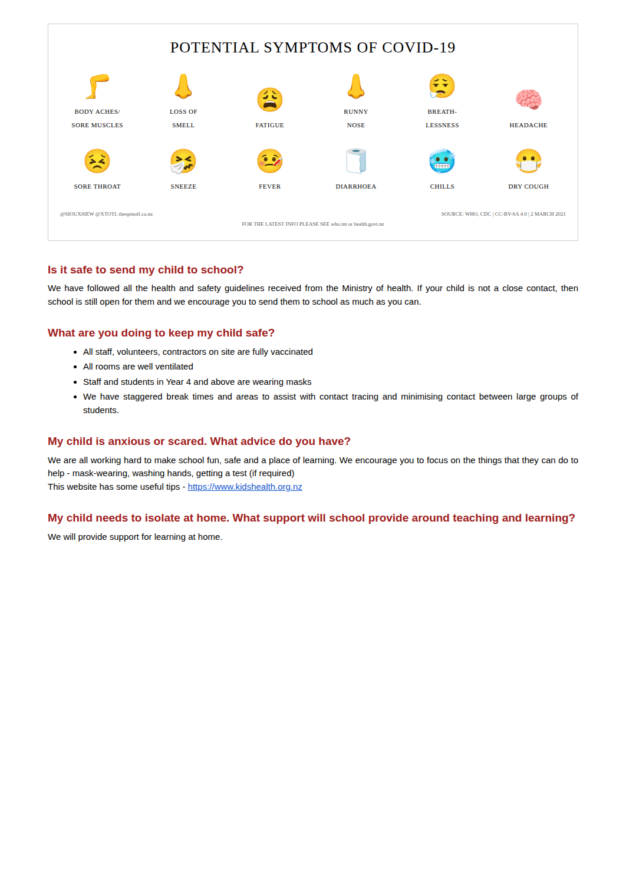POTENTIAL SYMPTOMS OF COVID-19
🦵 Body Aches/
Sore Muscles
👃 Loss of
Smell
😩 Fatigue
👃 Runny
Nose
😮‍💨 Breath-
lessness
🧠 Headache
😣 Sore Throat
🤧 Sneeze
🤒 Fever
🧻 Diarrhoea
🥶 Chills
😷 Dry Cough
@SIOUXSIEW @XTOTL thespinoff.co.nz SOURCE: WHO, CDC | CC-BY-SA 4.0 | 2 MARCH 2021
FOR THE LATEST INFO PLEASE SEE who.int or health.govt.nz
Is it safe to send my child to school?
We have followed all the health and safety guidelines received from the Ministry of health. If your child is not a close contact, then school is still open for them and we encourage you to send them to school as much as you can.
What are you doing to keep my child safe?
All staff, volunteers, contractors on site are fully vaccinated
All rooms are well ventilated
Staff and students in Year 4 and above are wearing masks
We have staggered break times and areas to assist with contact tracing and minimising contact between large groups of students.
My child is anxious or scared. What advice do you have?
We are all working hard to make school fun, safe and a place of learning. We encourage you to focus on the things that they can do to help - mask-wearing, washing hands, getting a test (if required)
This website has some useful tips - https://www.kidshealth.org.nz
My child needs to isolate at home. What support will school provide around teaching and learning?
We will provide support for learning at home.